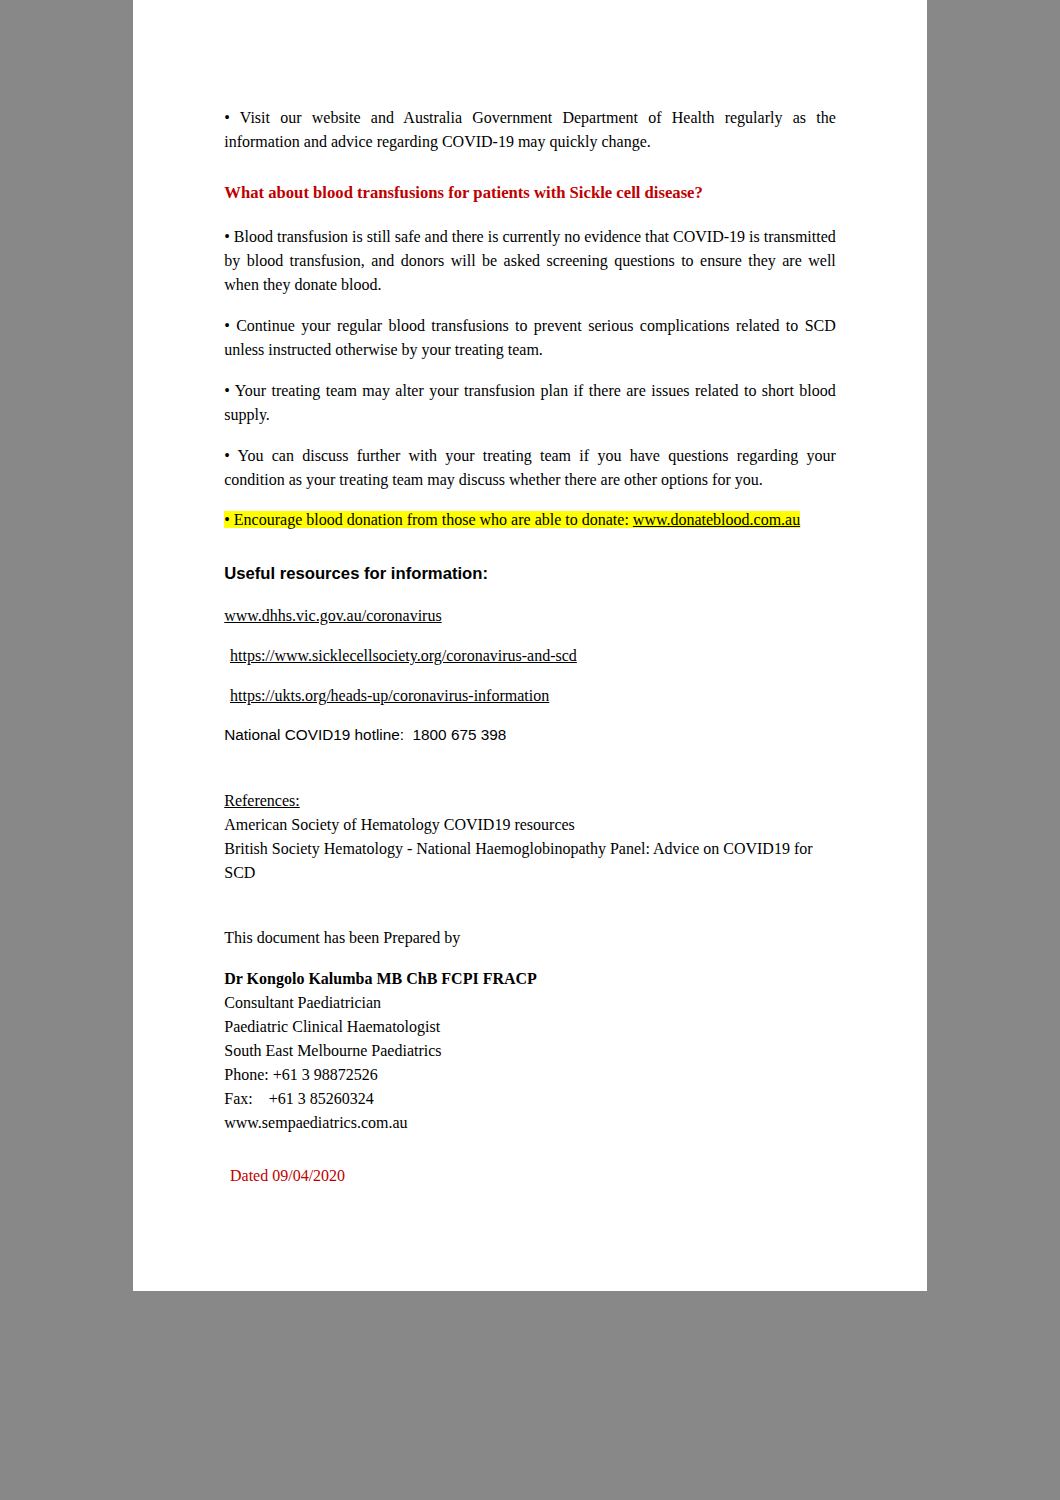• Visit our website and Australia Government Department of Health regularly as the information and advice regarding COVID-19 may quickly change.
What about blood transfusions for patients with Sickle cell disease?
• Blood transfusion is still safe and there is currently no evidence that COVID-19 is transmitted by blood transfusion, and donors will be asked screening questions to ensure they are well when they donate blood.
• Continue your regular blood transfusions to prevent serious complications related to SCD unless instructed otherwise by your treating team.
• Your treating team may alter your transfusion plan if there are issues related to short blood supply.
• You can discuss further with your treating team if you have questions regarding your condition as your treating team may discuss whether there are other options for you.
• Encourage blood donation from those who are able to donate: www.donateblood.com.au
Useful resources for information:
www.dhhs.vic.gov.au/coronavirus
https://www.sicklecellsociety.org/coronavirus-and-scd
https://ukts.org/heads-up/coronavirus-information
National COVID19 hotline: 1800 675 398
References:
American Society of Hematology COVID19 resources
British Society Hematology - National Haemoglobinopathy Panel: Advice on COVID19 for SCD
This document has been Prepared by
Dr Kongolo Kalumba MB ChB FCPI FRACP
Consultant Paediatrician
Paediatric Clinical Haematologist
South East Melbourne Paediatrics
Phone: +61 3 98872526
Fax: +61 3 85260324
www.sempaediatrics.com.au
Dated 09/04/2020